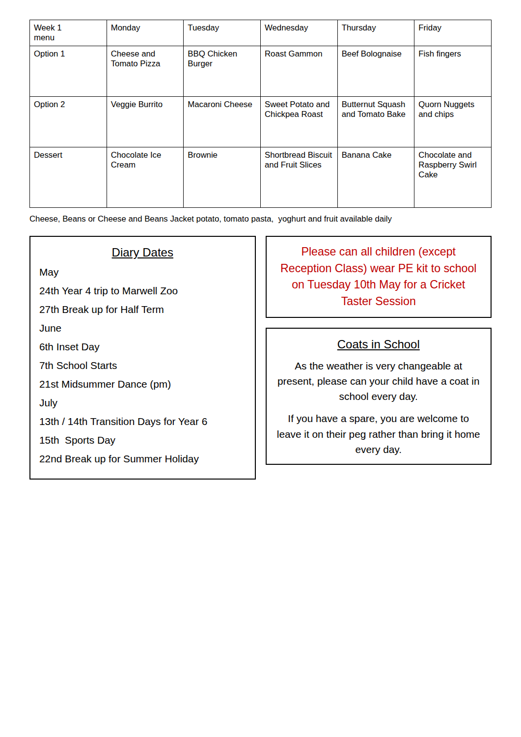| Week 1 menu | Monday | Tuesday | Wednesday | Thursday | Friday |
| --- | --- | --- | --- | --- | --- |
| Option 1 | Cheese and Tomato Pizza | BBQ Chicken Burger | Roast Gammon | Beef Bolognaise | Fish fingers |
| Option 2 | Veggie Burrito | Macaroni Cheese | Sweet Potato and Chickpea Roast | Butternut Squash and Tomato Bake | Quorn Nuggets and chips |
| Dessert | Chocolate Ice Cream | Brownie | Shortbread Biscuit and Fruit Slices | Banana Cake | Chocolate and Raspberry Swirl Cake |
Cheese, Beans or Cheese and Beans Jacket potato, tomato pasta, yoghurt and fruit available daily
Diary Dates
May
24th Year 4 trip to Marwell Zoo
27th Break up for Half Term
June
6th Inset Day
7th School Starts
21st Midsummer Dance (pm)
July
13th / 14th Transition Days for Year 6
15th Sports Day
22nd Break up for Summer Holiday
Please can all children (except Reception Class) wear PE kit to school on Tuesday 10th May for a Cricket Taster Session
Coats in School
As the weather is very changeable at present, please can your child have a coat in school every day.
If you have a spare, you are welcome to leave it on their peg rather than bring it home every day.